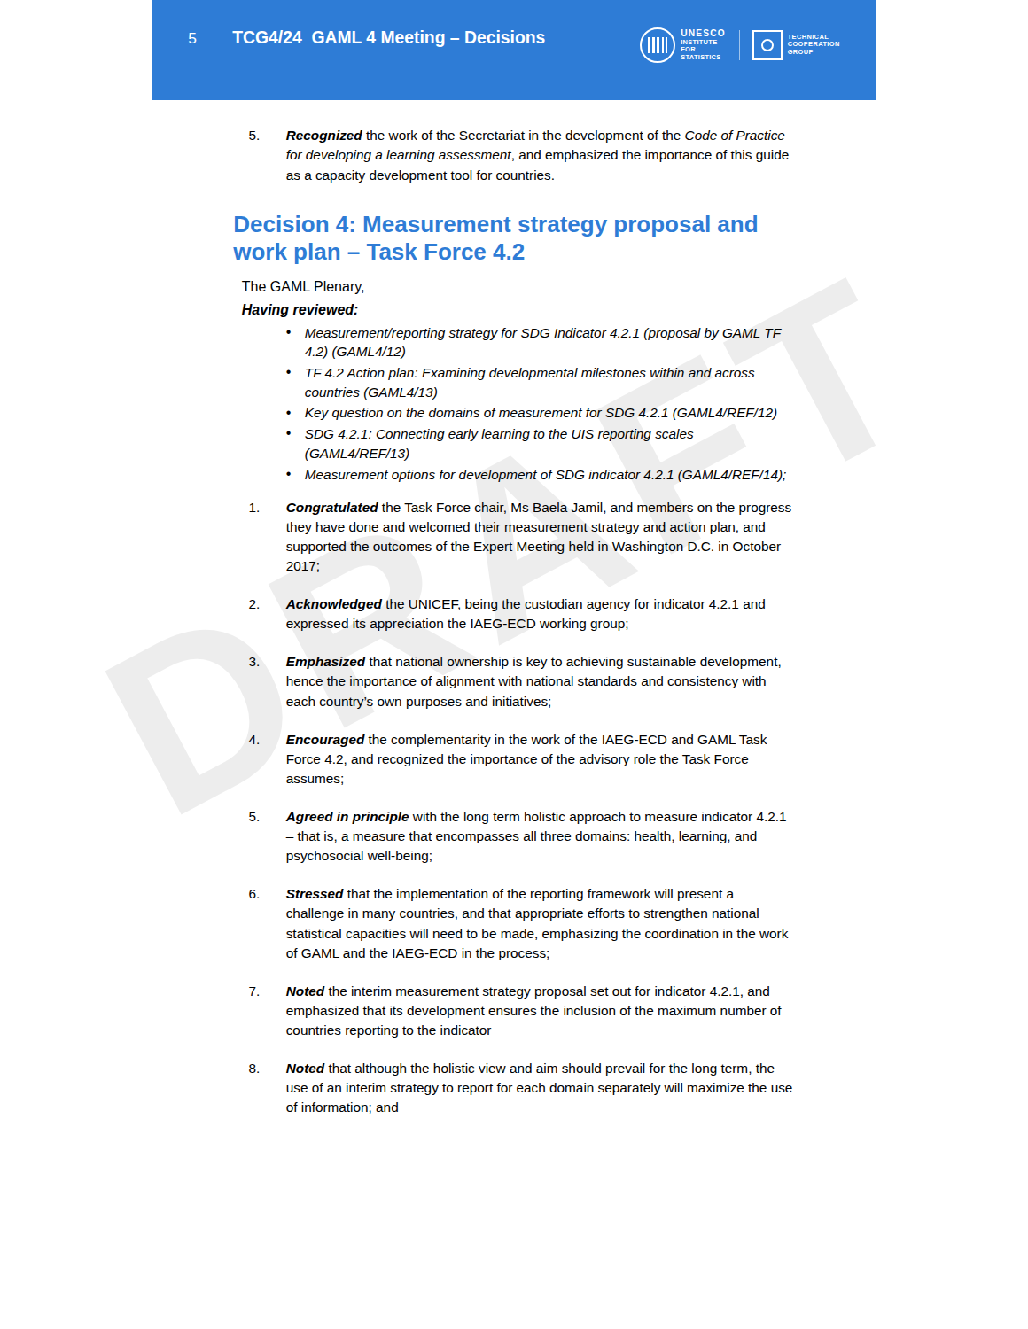DRAFT
5 TCG4/24 GAML 4 Meeting – Decisions
UNESCO INSTITUTE
FOR
STATISTICS
TECHNICAL
COOPERATION
GROUP
5. Recognized the work of the Secretariat in the development of the Code of Practice for developing a learning assessment, and emphasized the importance of this guide as a capacity development tool for countries.
Decision 4: Measurement strategy proposal and work plan – Task Force 4.2
The GAML Plenary,
Having reviewed:
Measurement/reporting strategy for SDG Indicator 4.2.1 (proposal by GAML TF 4.2) (GAML4/12)
TF 4.2 Action plan: Examining developmental milestones within and across countries (GAML4/13)
Key question on the domains of measurement for SDG 4.2.1 (GAML4/REF/12)
SDG 4.2.1: Connecting early learning to the UIS reporting scales (GAML4/REF/13)
Measurement options for development of SDG indicator 4.2.1 (GAML4/REF/14);
1. Congratulated the Task Force chair, Ms Baela Jamil, and members on the progress they have done and welcomed their measurement strategy and action plan, and supported the outcomes of the Expert Meeting held in Washington D.C. in October 2017;
2. Acknowledged the UNICEF, being the custodian agency for indicator 4.2.1 and expressed its appreciation the IAEG-ECD working group;
3. Emphasized that national ownership is key to achieving sustainable development, hence the importance of alignment with national standards and consistency with each country’s own purposes and initiatives;
4. Encouraged the complementarity in the work of the IAEG-ECD and GAML Task Force 4.2, and recognized the importance of the advisory role the Task Force assumes;
5. Agreed in principle with the long term holistic approach to measure indicator 4.2.1 – that is, a measure that encompasses all three domains: health, learning, and psychosocial well-being;
6. Stressed that the implementation of the reporting framework will present a challenge in many countries, and that appropriate efforts to strengthen national statistical capacities will need to be made, emphasizing the coordination in the work of GAML and the IAEG-ECD in the process;
7. Noted the interim measurement strategy proposal set out for indicator 4.2.1, and emphasized that its development ensures the inclusion of the maximum number of countries reporting to the indicator
8. Noted that although the holistic view and aim should prevail for the long term, the use of an interim strategy to report for each domain separately will maximize the use of information; and